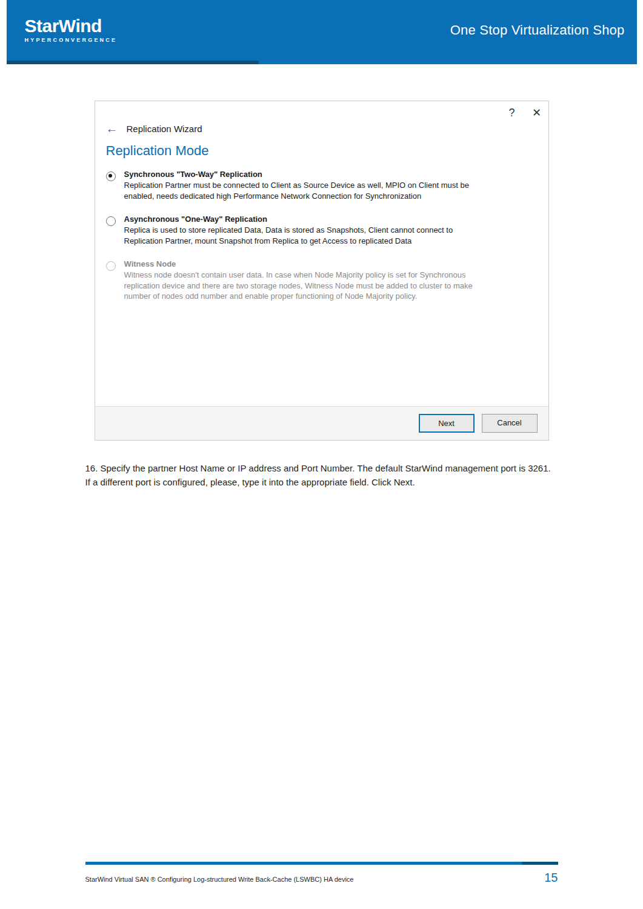StarWind
HYPERCONVERGENCE
One Stop Virtualization Shop
? ✕
←
Replication Wizard
Replication Mode
Synchronous "Two-Way" Replication
Replication Partner must be connected to Client as Source Device as well, MPIO on Client must be enabled, needs dedicated high Performance Network Connection for Synchronization
Asynchronous "One-Way" Replication
Replica is used to store replicated Data, Data is stored as Snapshots, Client cannot connect to Replication Partner, mount Snapshot from Replica to get Access to replicated Data
Witness Node
Witness node doesn't contain user data. In case when Node Majority policy is set for Synchronous replication device and there are two storage nodes, Witness Node must be added to cluster to make number of nodes odd number and enable proper functioning of Node Majority policy.
Next
Cancel
16. Specify the partner Host Name or IP address and Port Number. The default StarWind management port is 3261. If a different port is configured, please, type it into the appropriate field. Click Next.
StarWind Virtual SAN ® Configuring Log-structured Write Back-Cache (LSWBC) HA device
15